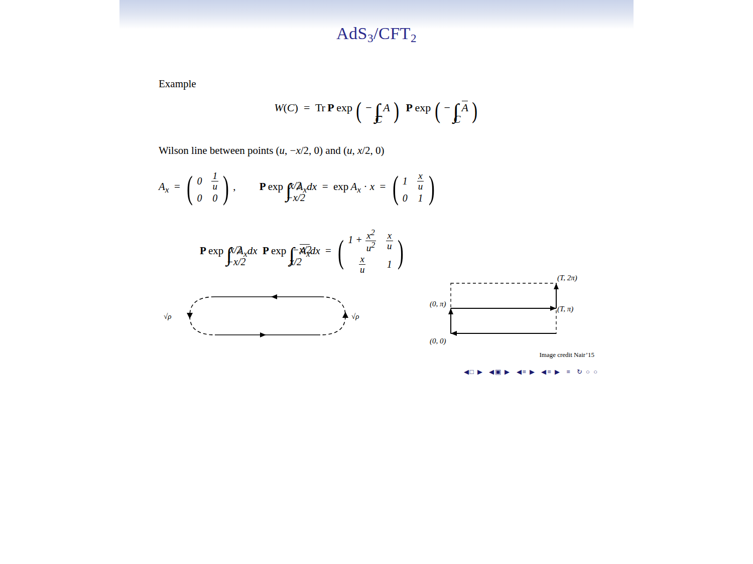AdS3/CFT2
Example
W(C) = Tr P exp ( − ∫C A ) P exp ( − ∫C A )
Wilson line between points (u, −x/2, 0) and (u, x/2, 0)
Ax = (
| 0 | 1 u |
| 0 | 0 |
) , P exp ∫−x/2 x/2 Ax dx = exp Ax · x = (
| 1 | x u |
| 0 | 1 |
)
P exp ∫−x/2 x/2 Ax dx P exp ∫x/2−x/2 Ax dx = (
| 1 + x 2 u 2 | x u |
| x u | 1 |
)
√ρ √ρ (T, 2π) (T, π) (0, π) (0, 0)
Image credit Nair’15
◀□ ▶ ◀▣ ▶ ◀≡ ▶ ◀≡ ▶ ≡ ↻ ○ ○